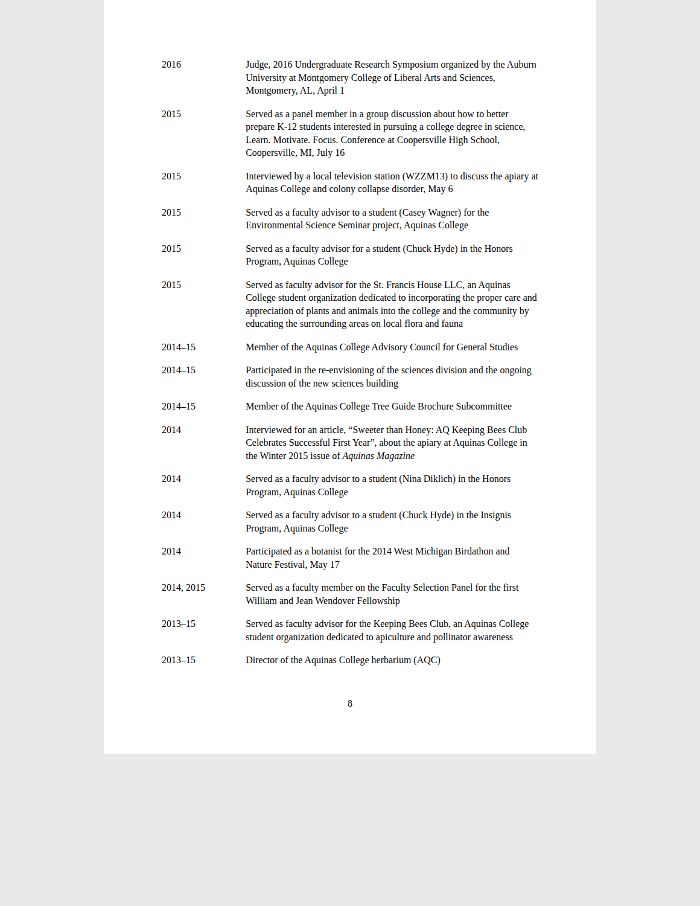| 2016 | Judge, 2016 Undergraduate Research Symposium organized by the Auburn University at Montgomery College of Liberal Arts and Sciences, Montgomery, AL, April 1 |
| 2015 | Served as a panel member in a group discussion about how to better prepare K-12 students interested in pursuing a college degree in science, Learn. Motivate. Focus. Conference at Coopersville High School, Coopersville, MI, July 16 |
| 2015 | Interviewed by a local television station (WZZM13) to discuss the apiary at Aquinas College and colony collapse disorder, May 6 |
| 2015 | Served as a faculty advisor to a student (Casey Wagner) for the Environmental Science Seminar project, Aquinas College |
| 2015 | Served as a faculty advisor for a student (Chuck Hyde) in the Honors Program, Aquinas College |
| 2015 | Served as faculty advisor for the St. Francis House LLC, an Aquinas College student organization dedicated to incorporating the proper care and appreciation of plants and animals into the college and the community by educating the surrounding areas on local flora and fauna |
| 2014–15 | Member of the Aquinas College Advisory Council for General Studies |
| 2014–15 | Participated in the re-envisioning of the sciences division and the ongoing discussion of the new sciences building |
| 2014–15 | Member of the Aquinas College Tree Guide Brochure Subcommittee |
| 2014 | Interviewed for an article, “Sweeter than Honey: AQ Keeping Bees Club Celebrates Successful First Year”, about the apiary at Aquinas College in the Winter 2015 issue of Aquinas Magazine |
| 2014 | Served as a faculty advisor to a student (Nina Diklich) in the Honors Program, Aquinas College |
| 2014 | Served as a faculty advisor to a student (Chuck Hyde) in the Insignis Program, Aquinas College |
| 2014 | Participated as a botanist for the 2014 West Michigan Birdathon and Nature Festival, May 17 |
| 2014, 2015 | Served as a faculty member on the Faculty Selection Panel for the first William and Jean Wendover Fellowship |
| 2013–15 | Served as faculty advisor for the Keeping Bees Club, an Aquinas College student organization dedicated to apiculture and pollinator awareness |
| 2013–15 | Director of the Aquinas College herbarium (AQC) |
8